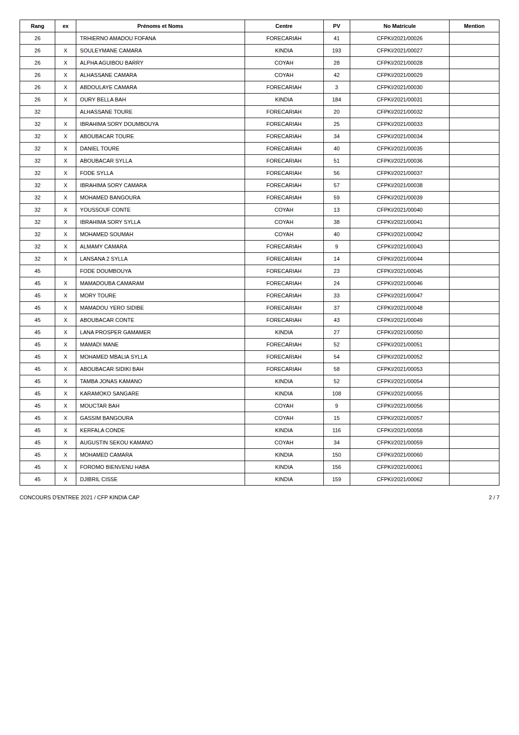| Rang | ex | Prénoms et Noms | Centre | PV | No Matricule | Mention |
| --- | --- | --- | --- | --- | --- | --- |
| 26 | | TRHIERNO AMADOU FOFANA | FORECARIAH | 41 | CFPKI/2021/00026 | |
| 26 | X | SOULEYMANE CAMARA | KINDIA | 193 | CFPKI/2021/00027 | |
| 26 | X | ALPHA AGUIBOU BARRY | COYAH | 28 | CFPKI/2021/00028 | |
| 26 | X | ALHASSANE CAMARA | COYAH | 42 | CFPKI/2021/00029 | |
| 26 | X | ABDOULAYE CAMARA | FORECARIAH | 3 | CFPKI/2021/00030 | |
| 26 | X | OURY BELLA BAH | KINDIA | 184 | CFPKI/2021/00031 | |
| 32 | | ALHASSANE TOURE | FORECARIAH | 20 | CFPKI/2021/00032 | |
| 32 | X | IBRAHIMA SORY DOUMBOUYA | FORECARIAH | 25 | CFPKI/2021/00033 | |
| 32 | X | ABOUBACAR TOURE | FORECARIAH | 34 | CFPKI/2021/00034 | |
| 32 | X | DANIEL TOURE | FORECARIAH | 40 | CFPKI/2021/00035 | |
| 32 | X | ABOUBACAR SYLLA | FORECARIAH | 51 | CFPKI/2021/00036 | |
| 32 | X | FODE SYLLA | FORECARIAH | 56 | CFPKI/2021/00037 | |
| 32 | X | IBRAHIMA SORY CAMARA | FORECARIAH | 57 | CFPKI/2021/00038 | |
| 32 | X | MOHAMED BANGOURA | FORECARIAH | 59 | CFPKI/2021/00039 | |
| 32 | X | YOUSSOUF CONTE | COYAH | 13 | CFPKI/2021/00040 | |
| 32 | X | IBRAHIMA SORY SYLLA | COYAH | 38 | CFPKI/2021/00041 | |
| 32 | X | MOHAMED SOUMAH | COYAH | 40 | CFPKI/2021/00042 | |
| 32 | X | ALMAMY CAMARA | FORECARIAH | 9 | CFPKI/2021/00043 | |
| 32 | X | LANSANA 2 SYLLA | FORECARIAH | 14 | CFPKI/2021/00044 | |
| 45 | | FODE DOUMBOUYA | FORECARIAH | 23 | CFPKI/2021/00045 | |
| 45 | X | MAMADOUBA CAMARAM | FORECARIAH | 24 | CFPKI/2021/00046 | |
| 45 | X | MORY TOURE | FORECARIAH | 33 | CFPKI/2021/00047 | |
| 45 | X | MAMADOU YERO SIDIBE | FORECARIAH | 37 | CFPKI/2021/00048 | |
| 45 | X | ABOUBACAR CONTE | FORECARIAH | 43 | CFPKI/2021/00049 | |
| 45 | X | LANA PROSPER GAMAMER | KINDIA | 27 | CFPKI/2021/00050 | |
| 45 | X | MAMADI MANE | FORECARIAH | 52 | CFPKI/2021/00051 | |
| 45 | X | MOHAMED MBALIA SYLLA | FORECARIAH | 54 | CFPKI/2021/00052 | |
| 45 | X | ABOUBACAR SIDIKI BAH | FORECARIAH | 58 | CFPKI/2021/00053 | |
| 45 | X | TAMBA JONAS KAMANO | KINDIA | 52 | CFPKI/2021/00054 | |
| 45 | X | KARAMOKO SANGARE | KINDIA | 108 | CFPKI/2021/00055 | |
| 45 | X | MOUCTAR BAH | COYAH | 9 | CFPKI/2021/00056 | |
| 45 | X | GASSIM BANGOURA | COYAH | 15 | CFPKI/2021/00057 | |
| 45 | X | KERFALA CONDE | KINDIA | 116 | CFPKI/2021/00058 | |
| 45 | X | AUGUSTIN SEKOU KAMANO | COYAH | 34 | CFPKI/2021/00059 | |
| 45 | X | MOHAMED CAMARA | KINDIA | 150 | CFPKI/2021/00060 | |
| 45 | X | FOROMO BIENVENU HABA | KINDIA | 156 | CFPKI/2021/00061 | |
| 45 | X | DJIBRIL CISSE | KINDIA | 159 | CFPKI/2021/00062 | |
CONCOURS D'ENTREE 2021 / CFP KINDIA CAP 2 / 7